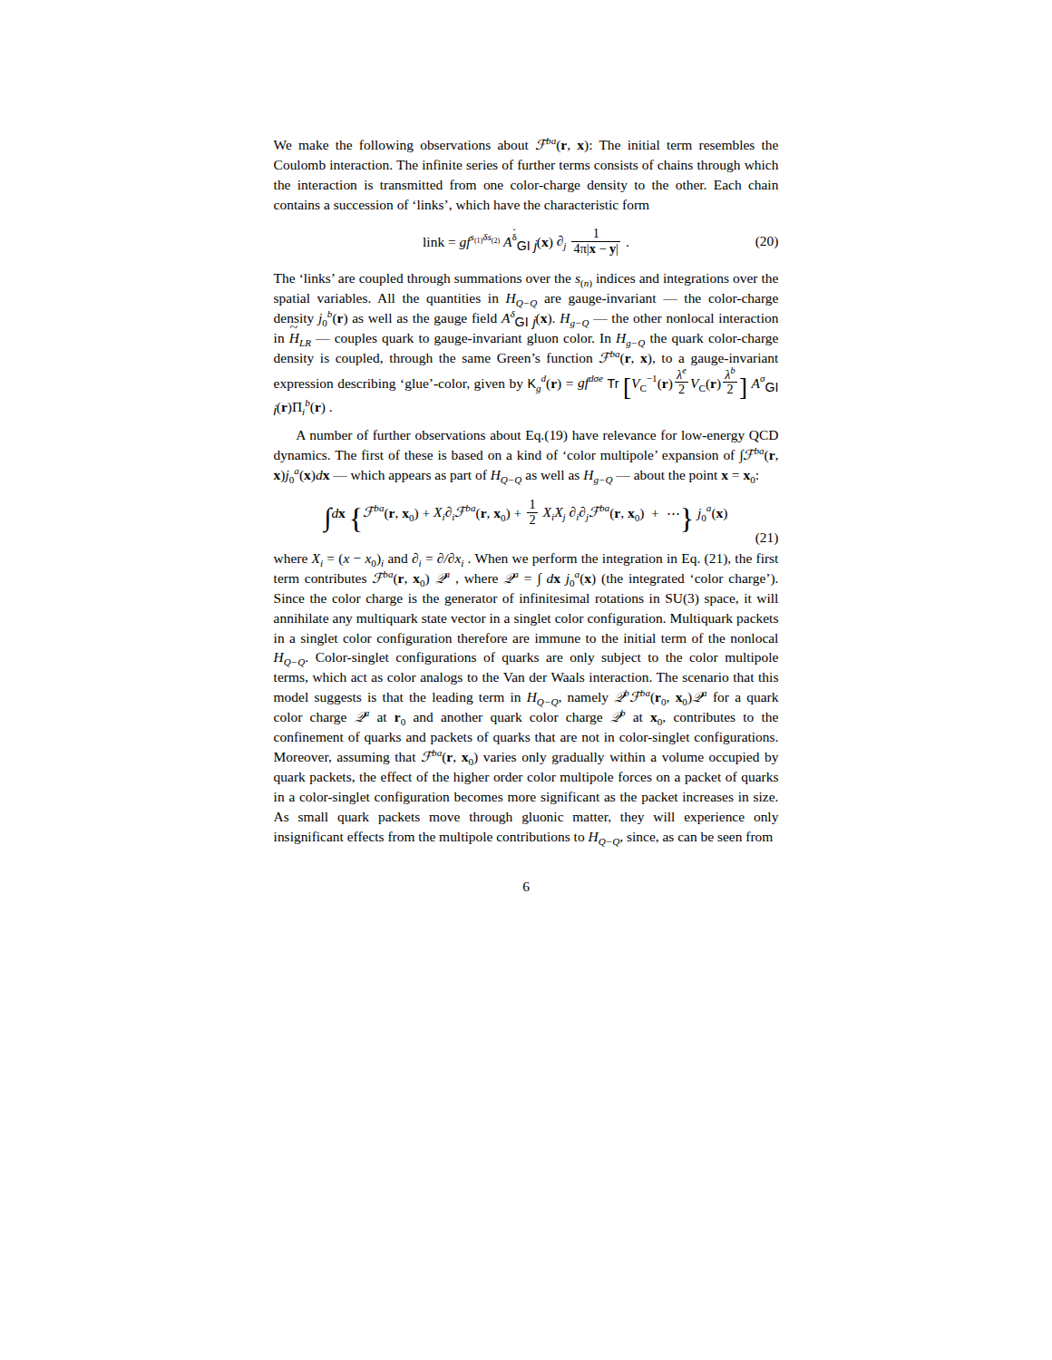We make the following observations about ℱba(r, x): The initial term resembles the Coulomb interaction. The infinite series of further terms consists of chains through which the interaction is transmitted from one color-charge density to the other. Each chain contains a succession of ‘links’, which have the characteristic form
link = gfs(1)δs(2) AδGI j(x) ∂j 14π|x − y| . (20)
The ‘links’ are coupled through summations over the s(n) indices and integrations over the spatial variables. All the quantities in HQ−Q are gauge-invariant — the color-charge density j0b(r) as well as the gauge field AδGI j(x). Hg−Q — the other nonlocal interaction in HLR — couples quark to gauge-invariant gluon color. In Hg−Q the quark color-charge density is coupled, through the same Green’s function ℱba(r, x), to a gauge-invariant expression describing ‘glue’-color, given by Kgd(r) = gfdσe Tr [VC−1(r)λe 2 VC(r)λb 2] AσGI i(r)Πib(r) .
A number of further observations about Eq.(19) have relevance for low-energy QCD dynamics. The first of these is based on a kind of ‘color multipole’ expansion of ∫ℱba(r, x)j0a(x)dx — which appears as part of HQ−Q as well as Hg−Q — about the point x = x0:
∫dx {ℱba(r, x0) + Xi∂iℱba(r, x0) + 12 XiXj ∂i∂jℱba(r, x0) + ⋯} j0a(x) (21)
where Xi = (x − x0)i and ∂i = ∂/∂xi . When we perform the integration in Eq. (21), the first term contributes ℱba(r, x0) 𝒬a , where 𝒬a = ∫ dx j0a(x) (the integrated ‘color charge’). Since the color charge is the generator of infinitesimal rotations in SU(3) space, it will annihilate any multiquark state vector in a singlet color configuration. Multiquark packets in a singlet color configuration therefore are immune to the initial term of the nonlocal HQ−Q. Color-singlet configurations of quarks are only subject to the color multipole terms, which act as color analogs to the Van der Waals interaction. The scenario that this model suggests is that the leading term in HQ−Q, namely 𝒬bℱba(r0, x0)𝒬a for a quark color charge 𝒬a at r0 and another quark color charge 𝒬b at x0, contributes to the confinement of quarks and packets of quarks that are not in color-singlet configurations. Moreover, assuming that ℱba(r, x0) varies only gradually within a volume occupied by quark packets, the effect of the higher order color multipole forces on a packet of quarks in a color-singlet configuration becomes more significant as the packet increases in size. As small quark packets move through gluonic matter, they will experience only insignificant effects from the multipole contributions to HQ−Q, since, as can be seen from
6